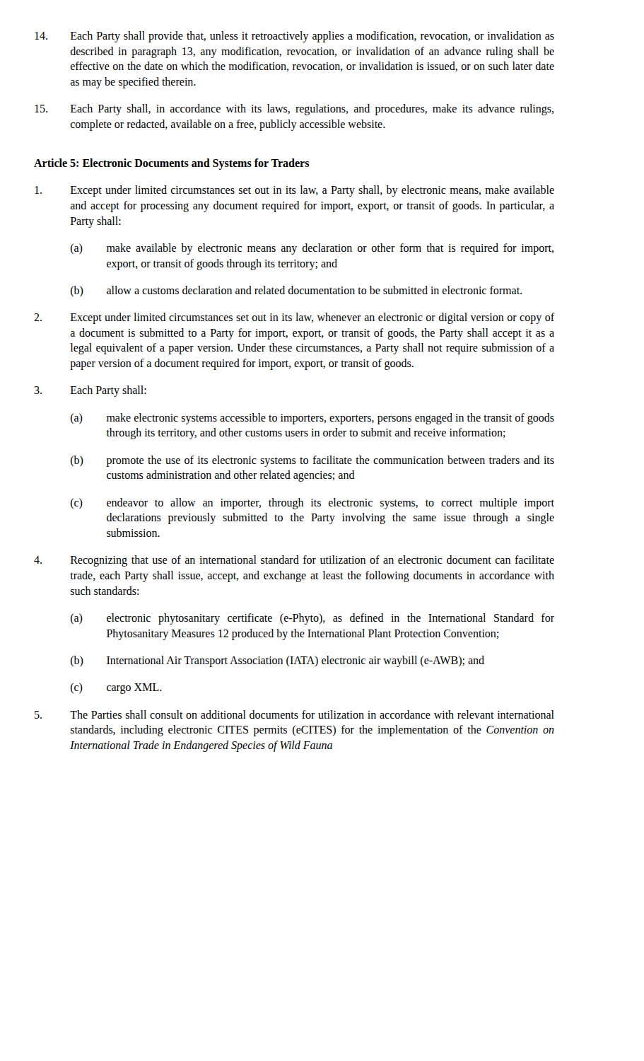14.
Each Party shall provide that, unless it retroactively applies a modification, revocation, or invalidation as described in paragraph 13, any modification, revocation, or invalidation of an advance ruling shall be effective on the date on which the modification, revocation, or invalidation is issued, or on such later date as may be specified therein.
15.
Each Party shall, in accordance with its laws, regulations, and procedures, make its advance rulings, complete or redacted, available on a free, publicly accessible website.
Article 5: Electronic Documents and Systems for Traders
1.
Except under limited circumstances set out in its law, a Party shall, by electronic means, make available and accept for processing any document required for import, export, or transit of goods. In particular, a Party shall:
(a)
make available by electronic means any declaration or other form that is required for import, export, or transit of goods through its territory; and
(b)
allow a customs declaration and related documentation to be submitted in electronic format.
2.
Except under limited circumstances set out in its law, whenever an electronic or digital version or copy of a document is submitted to a Party for import, export, or transit of goods, the Party shall accept it as a legal equivalent of a paper version. Under these circumstances, a Party shall not require submission of a paper version of a document required for import, export, or transit of goods.
3.
Each Party shall:
(a)
make electronic systems accessible to importers, exporters, persons engaged in the transit of goods through its territory, and other customs users in order to submit and receive information;
(b)
promote the use of its electronic systems to facilitate the communication between traders and its customs administration and other related agencies; and
(c)
endeavor to allow an importer, through its electronic systems, to correct multiple import declarations previously submitted to the Party involving the same issue through a single submission.
4.
Recognizing that use of an international standard for utilization of an electronic document can facilitate trade, each Party shall issue, accept, and exchange at least the following documents in accordance with such standards:
(a)
electronic phytosanitary certificate (e-Phyto), as defined in the International Standard for Phytosanitary Measures 12 produced by the International Plant Protection Convention;
(b)
International Air Transport Association (IATA) electronic air waybill (e-AWB); and
(c)
cargo XML.
5.
The Parties shall consult on additional documents for utilization in accordance with relevant international standards, including electronic CITES permits (eCITES) for the implementation of the Convention on International Trade in Endangered Species of Wild Fauna